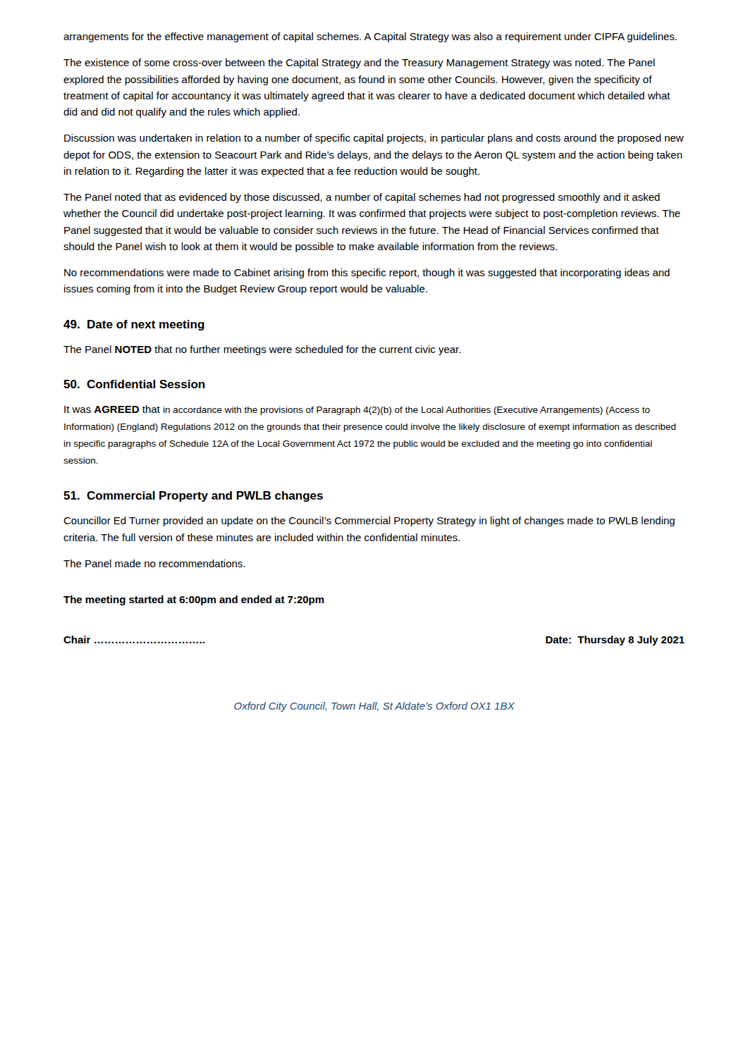arrangements for the effective management of capital schemes. A Capital Strategy was also a requirement under CIPFA guidelines.
The existence of some cross-over between the Capital Strategy and the Treasury Management Strategy was noted. The Panel explored the possibilities afforded by having one document, as found in some other Councils. However, given the specificity of treatment of capital for accountancy it was ultimately agreed that it was clearer to have a dedicated document which detailed what did and did not qualify and the rules which applied.
Discussion was undertaken in relation to a number of specific capital projects, in particular plans and costs around the proposed new depot for ODS, the extension to Seacourt Park and Ride’s delays, and the delays to the Aeron QL system and the action being taken in relation to it. Regarding the latter it was expected that a fee reduction would be sought.
The Panel noted that as evidenced by those discussed, a number of capital schemes had not progressed smoothly and it asked whether the Council did undertake post-project learning. It was confirmed that projects were subject to post-completion reviews. The Panel suggested that it would be valuable to consider such reviews in the future. The Head of Financial Services confirmed that should the Panel wish to look at them it would be possible to make available information from the reviews.
No recommendations were made to Cabinet arising from this specific report, though it was suggested that incorporating ideas and issues coming from it into the Budget Review Group report would be valuable.
49. Date of next meeting
The Panel NOTED that no further meetings were scheduled for the current civic year.
50. Confidential Session
It was AGREED that in accordance with the provisions of Paragraph 4(2)(b) of the Local Authorities (Executive Arrangements) (Access to Information) (England) Regulations 2012 on the grounds that their presence could involve the likely disclosure of exempt information as described in specific paragraphs of Schedule 12A of the Local Government Act 1972 the public would be excluded and the meeting go into confidential session.
51. Commercial Property and PWLB changes
Councillor Ed Turner provided an update on the Council’s Commercial Property Strategy in light of changes made to PWLB lending criteria. The full version of these minutes are included within the confidential minutes.
The Panel made no recommendations.
The meeting started at 6:00pm and ended at 7:20pm
Chair ………………………….. Date: Thursday 8 July 2021
Oxford City Council, Town Hall, St Aldate’s Oxford OX1 1BX